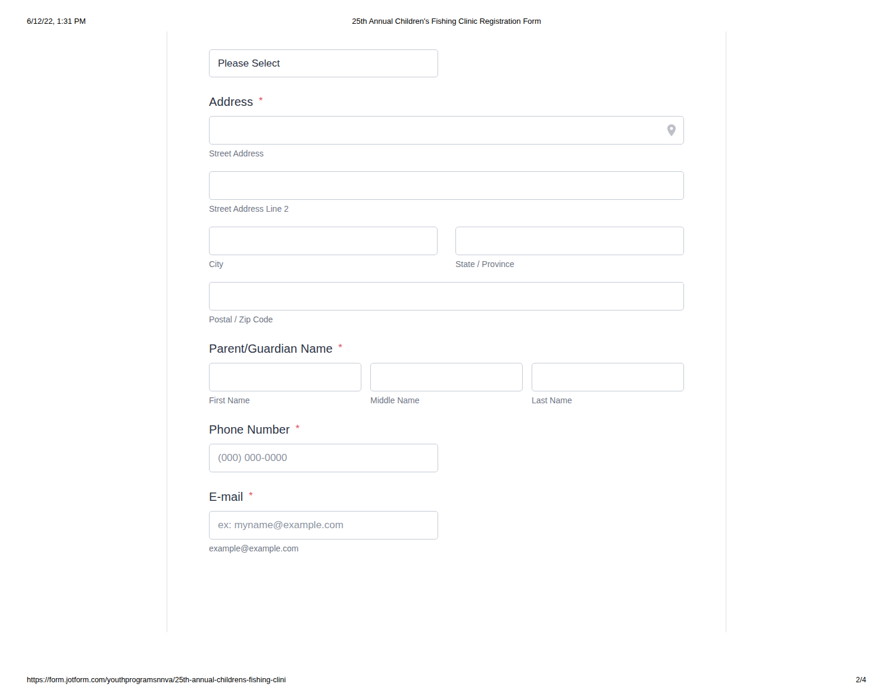6/12/22, 1:31 PM 25th Annual Children's Fishing Clinic Registration Form
Please Select
Address *
Street Address
Street Address Line 2
City
State / Province
Postal / Zip Code
Parent/Guardian Name *
First Name
Middle Name
Last Name
Phone Number *
E-mail * example@example.com
https://form.jotform.com/youthprogramsnnva/25th-annual-childrens-fishing-clini 2/4